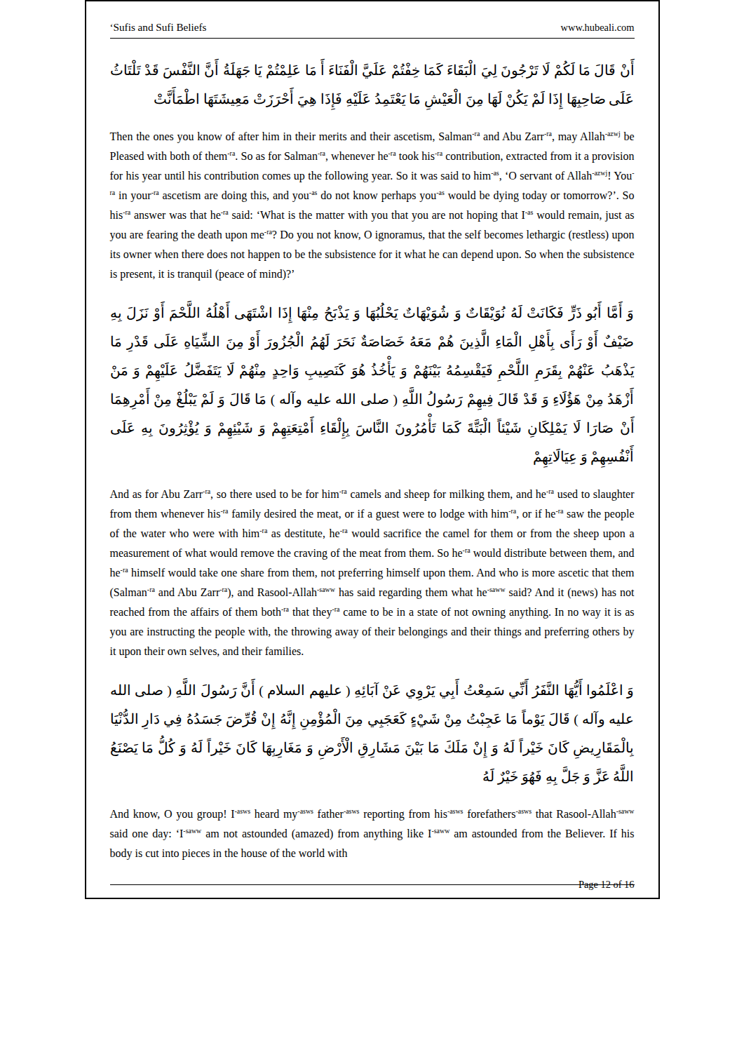‘Sufis and Sufi Beliefs www.hubeali.com
أَنْ قَالَ مَا لَكُمْ لَا تَرْجُونَ لِيَ الْبَقَاءَ كَمَا خِفْتُمْ عَلَيَّ الْفَنَاءَ أَ مَا عَلِمْتُمْ يَا جَهَلَةُ أَنَّ النَّفْسَ قَدْ تَلْتَاثُ عَلَى صَاحِبِهَا إِذَا لَمْ يَكُنْ لَهَا مِنَ الْعَيْشِ مَا يَعْتَمِدُ عَلَيْهِ فَإِذَا هِيَ أَحْرَزَتْ مَعِيشَتَهَا اطْمَأَنَّتْ
Then the ones you know of after him in their merits and their ascetism, Salman-ra and Abu Zarr-ra, may Allah-azwj be Pleased with both of them-ra. So as for Salman-ra, whenever he-ra took his-ra contribution, extracted from it a provision for his year until his contribution comes up the following year. So it was said to him-as, ‘O servant of Allah-azwj! You-ra in your-ra ascetism are doing this, and you-as do not know perhaps you-as would be dying today or tomorrow?’. So his-ra answer was that he-ra said: ‘What is the matter with you that you are not hoping that I-as would remain, just as you are fearing the death upon me-ra? Do you not know, O ignoramus, that the self becomes lethargic (restless) upon its owner when there does not happen to be the subsistence for it what he can depend upon. So when the subsistence is present, it is tranquil (peace of mind)?’
وَ أَمَّا أَبُو ذَرٍّ فَكَانَتْ لَهُ نُوَيْقَاتٌ وَ شُوَيْهَاتٌ يَحْلُبُهَا وَ يَذْبَحُ مِنْهَا إِذَا اشْتَهَى أَهْلُهُ اللَّحْمَ أَوْ نَزَلَ بِهِ ضَيْفٌ أَوْ رَأَى بِأَهْلِ الْمَاءِ الَّذِينَ هُمْ مَعَهُ خَصَاصَةٌ نَحَرَ لَهُمُ الْجُزُورَ أَوْ مِنَ الشِّيَاهِ عَلَى قَدْرِ مَا يَذْهَبُ عَنْهُمْ بِقَرَمِ اللَّحْمِ فَيَقْسِمُهُ بَيْنَهُمْ وَ يَأْخُذُ هُوَ كَنَصِيبِ وَاحِدٍ مِنْهُمْ لَا يَتَفَضَّلُ عَلَيْهِمْ وَ مَنْ أَزْهَدُ مِنْ هَؤُلَاءِ وَ قَدْ قَالَ فِيهِمْ رَسُولُ اللَّهِ ( صلى الله عليه وآله ) مَا قَالَ وَ لَمْ يَبْلُغْ مِنْ أَمْرِهِمَا أَنْ صَارَا لَا يَمْلِكَانِ شَيْئاً الْبَتَّةَ كَمَا تَأْمُرُونَ النَّاسَ بِإِلْقَاءِ أَمْتِعَتِهِمْ وَ شَيْئِهِمْ وَ يُؤْثِرُونَ بِهِ عَلَى أَنْفُسِهِمْ وَ عِيَالَاتِهِمْ
And as for Abu Zarr-ra, so there used to be for him-ra camels and sheep for milking them, and he-ra used to slaughter from them whenever his-ra family desired the meat, or if a guest were to lodge with him-ra, or if he-ra saw the people of the water who were with him-ra as destitute, he-ra would sacrifice the camel for them or from the sheep upon a measurement of what would remove the craving of the meat from them. So he-ra would distribute between them, and he-ra himself would take one share from them, not preferring himself upon them. And who is more ascetic that them (Salman-ra and Abu Zarr-ra), and Rasool-Allah-saww has said regarding them what he-saww said? And it (news) has not reached from the affairs of them both-ra that they-ra came to be in a state of not owning anything. In no way it is as you are instructing the people with, the throwing away of their belongings and their things and preferring others by it upon their own selves, and their families.
وَ اعْلَمُوا أَيُّهَا النَّفَرُ أَنِّي سَمِعْتُ أَبِي يَرْوِي عَنْ آبَائِهِ ( عليهم السلام ) أَنَّ رَسُولَ اللَّهِ ( صلى الله عليه وآله ) قَالَ يَوْماً مَا عَجِبْتُ مِنْ شَيْءٍ كَعَجَبِي مِنَ الْمُؤْمِنِ إِنَّهُ إِنْ قُرِّضَ جَسَدُهُ فِي دَارِ الدُّنْيَا بِالْمَقَارِيضِ كَانَ خَيْراً لَهُ وَ إِنْ مَلَكَ مَا بَيْنَ مَشَارِقِ الْأَرْضِ وَ مَغَارِبِهَا كَانَ خَيْراً لَهُ وَ كُلُّ مَا يَصْنَعُ اللَّهُ عَزَّ وَ جَلَّ بِهِ فَهُوَ خَيْرٌ لَهُ
And know, O you group! I-asws heard my-asws father-asws reporting from his-asws forefathers-asws that Rasool-Allah-saww said one day: ‘I-saww am not astounded (amazed) from anything like I-saww am astounded from the Believer. If his body is cut into pieces in the house of the world with
Page 12 of 16